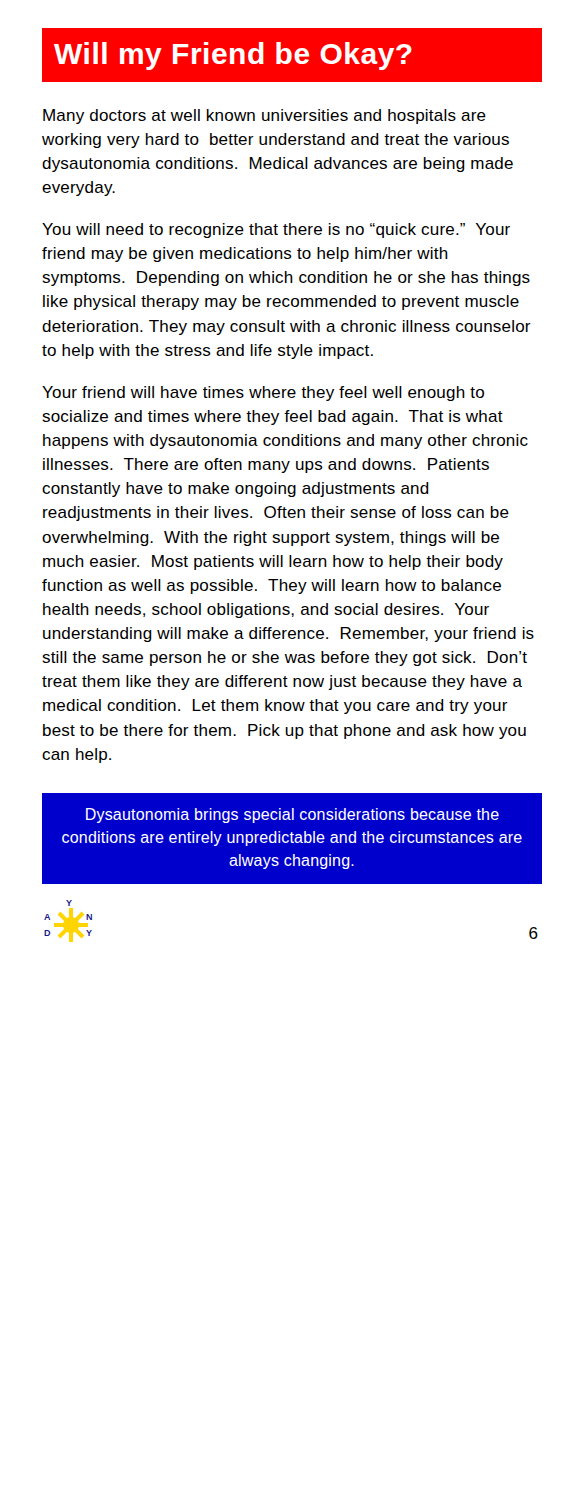Will my Friend be Okay?
Many doctors at well known universities and hospitals are working very hard to better understand and treat the various dysautonomia conditions. Medical advances are being made everyday.
You will need to recognize that there is no “quick cure.” Your friend may be given medications to help him/her with symptoms. Depending on which condition he or she has things like physical therapy may be recommended to prevent muscle deterioration. They may consult with a chronic illness counselor to help with the stress and life style impact.
Your friend will have times where they feel well enough to socialize and times where they feel bad again. That is what happens with dysautonomia conditions and many other chronic illnesses. There are often many ups and downs. Patients constantly have to make ongoing adjustments and readjustments in their lives. Often their sense of loss can be overwhelming. With the right support system, things will be much easier. Most patients will learn how to help their body function as well as possible. They will learn how to balance health needs, school obligations, and social desires. Your understanding will make a difference. Remember, your friend is still the same person he or she was before they got sick. Don’t treat them like they are different now just because they have a medical condition. Let them know that you care and try your best to be there for them. Pick up that phone and ask how you can help.
Dysautonomia brings special considerations because the conditions are entirely unpredictable and the circumstances are always changing.
Y A N D Y
6